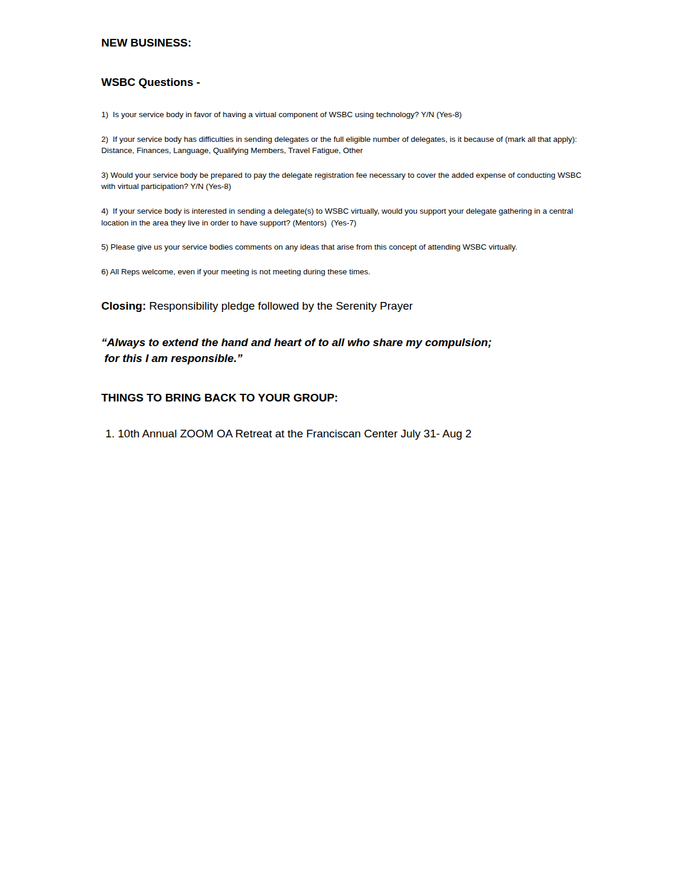NEW BUSINESS:
WSBC Questions -
1) Is your service body in favor of having a virtual component of WSBC using technology? Y/N (Yes-8)
2) If your service body has difficulties in sending delegates or the full eligible number of delegates, is it because of (mark all that apply): Distance, Finances, Language, Qualifying Members, Travel Fatigue, Other
3) Would your service body be prepared to pay the delegate registration fee necessary to cover the added expense of conducting WSBC with virtual participation? Y/N (Yes-8)
4) If your service body is interested in sending a delegate(s) to WSBC virtually, would you support your delegate gathering in a central location in the area they live in order to have support? (Mentors) (Yes-7)
5) Please give us your service bodies comments on any ideas that arise from this concept of attending WSBC virtually.
6) All Reps welcome, even if your meeting is not meeting during these times.
Closing: Responsibility pledge followed by the Serenity Prayer
“Always to extend the hand and heart of to all who share my compulsion;
for this I am responsible.”
THINGS TO BRING BACK TO YOUR GROUP:
10th Annual ZOOM OA Retreat at the Franciscan Center July 31- Aug 2